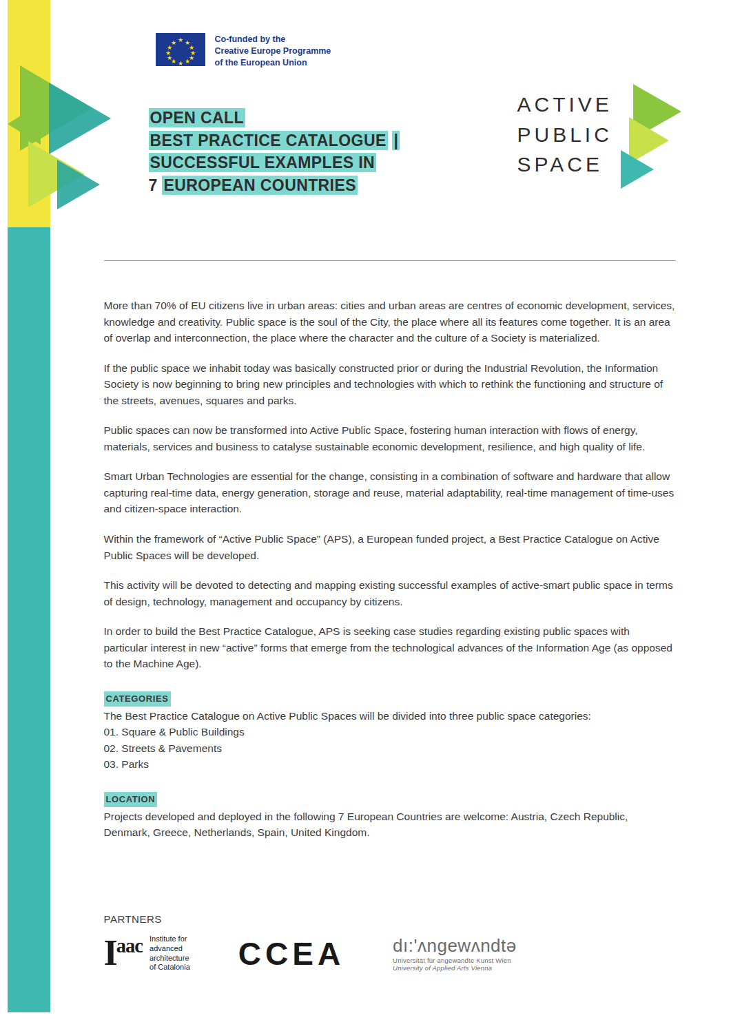★ ★ ★ ★ ★ ★ ★ ★ ★ ★ ★ ★
Co-funded by the
Creative Europe Programme
of the European Union
Open call Best practice catalogue | Successful examples in 7 European countries
Active
Public
Space
More than 70% of EU citizens live in urban areas: cities and urban areas are centres of economic development, services, knowledge and creativity. Public space is the soul of the City, the place where all its features come together. It is an area of overlap and interconnection, the place where the character and the culture of a Society is materialized.
If the public space we inhabit today was basically constructed prior or during the Industrial Revolution, the Information Society is now beginning to bring new principles and technologies with which to rethink the functioning and structure of the streets, avenues, squares and parks.
Public spaces can now be transformed into Active Public Space, fostering human interaction with flows of energy, materials, services and business to catalyse sustainable economic development, resilience, and high quality of life.
Smart Urban Technologies are essential for the change, consisting in a combination of software and hardware that allow capturing real-time data, energy generation, storage and reuse, material adaptability, real-time management of time-uses and citizen-space interaction.
Within the framework of “Active Public Space” (APS), a European funded project, a Best Practice Catalogue on Active Public Spaces will be developed.
This activity will be devoted to detecting and mapping existing successful examples of active-smart public space in terms of design, technology, management and occupancy by citizens.
In order to build the Best Practice Catalogue, APS is seeking case studies regarding existing public spaces with particular interest in new “active” forms that emerge from the technological advances of the Information Age (as opposed to the Machine Age).
Categories
The Best Practice Catalogue on Active Public Spaces will be divided into three public space categories:
01. Square & Public Buildings
02. Streets & Pavements
03. Parks
Location
Projects developed and deployed in the following 7 European Countries are welcome: Austria, Czech Republic, Denmark, Greece, Netherlands, Spain, United Kingdom.
PARTNERS
Iaac
Institute for
advanced
architecture
of Catalonia
CCEA
dı:'ʌngewʌndtə
Universität für angewandte Kunst Wien
University of Applied Arts Vienna